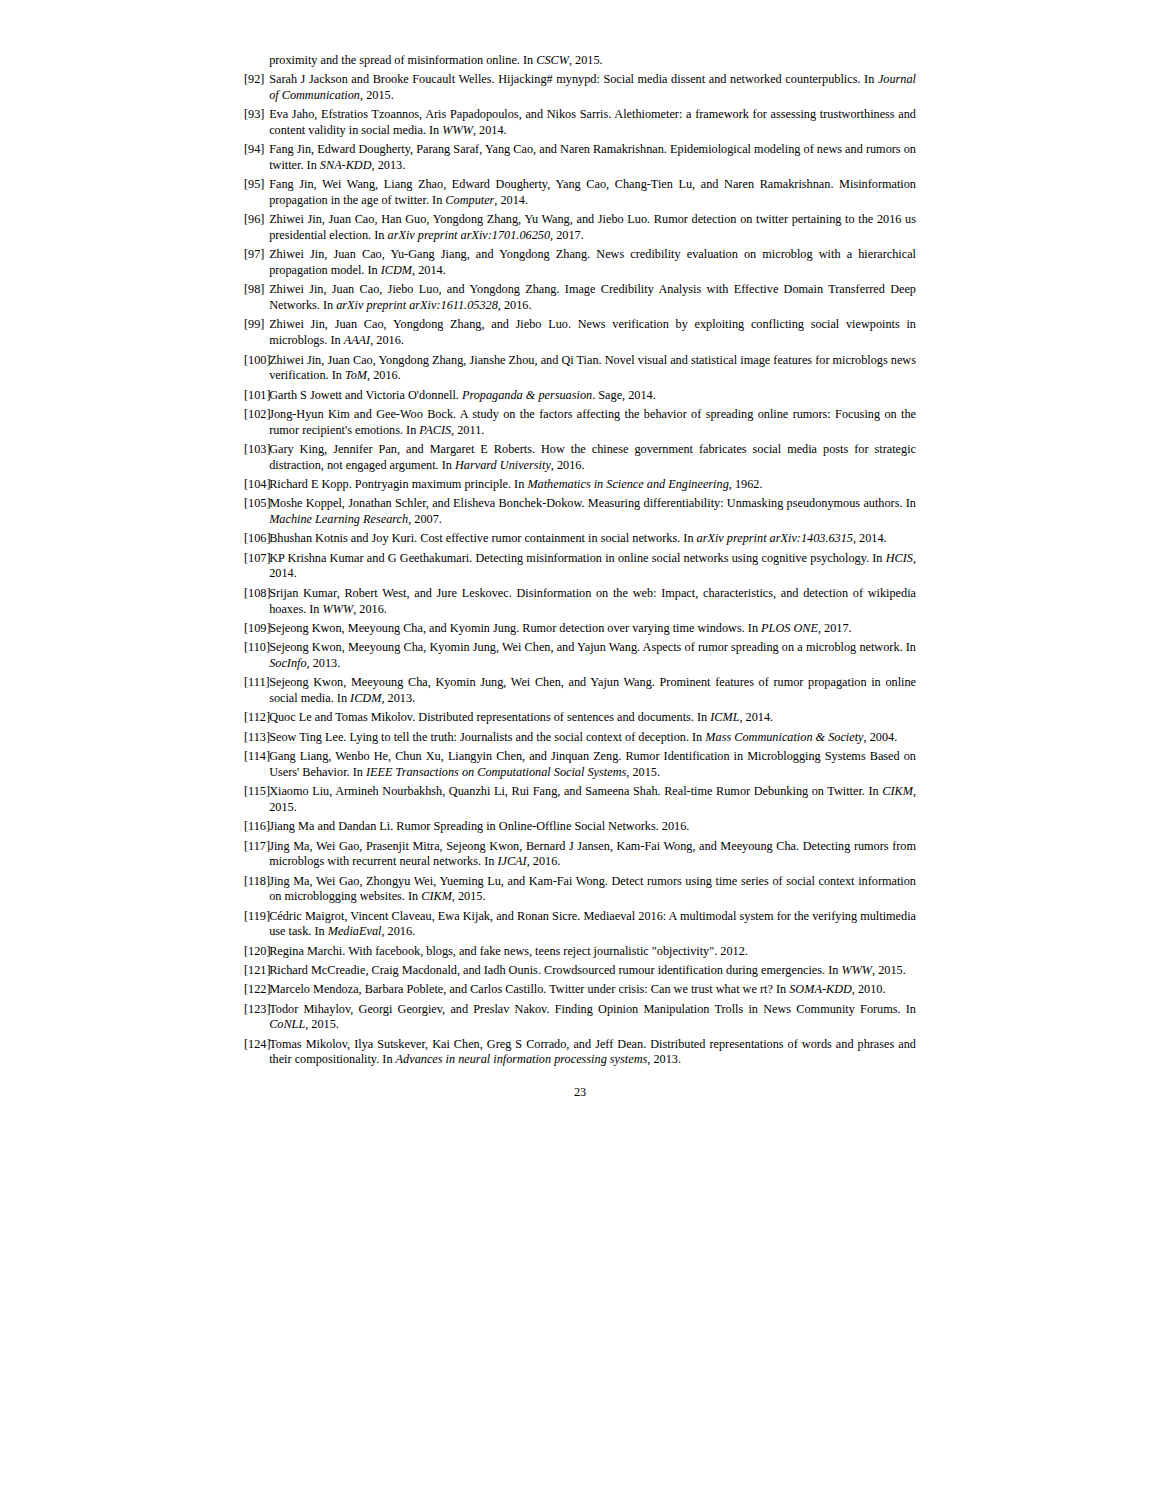proximity and the spread of misinformation online. In CSCW, 2015.
[92] Sarah J Jackson and Brooke Foucault Welles. Hijacking# mynypd: Social media dissent and networked counterpublics. In Journal of Communication, 2015.
[93] Eva Jaho, Efstratios Tzoannos, Aris Papadopoulos, and Nikos Sarris. Alethiometer: a framework for assessing trustworthiness and content validity in social media. In WWW, 2014.
[94] Fang Jin, Edward Dougherty, Parang Saraf, Yang Cao, and Naren Ramakrishnan. Epidemiological modeling of news and rumors on twitter. In SNA-KDD, 2013.
[95] Fang Jin, Wei Wang, Liang Zhao, Edward Dougherty, Yang Cao, Chang-Tien Lu, and Naren Ramakrishnan. Misinformation propagation in the age of twitter. In Computer, 2014.
[96] Zhiwei Jin, Juan Cao, Han Guo, Yongdong Zhang, Yu Wang, and Jiebo Luo. Rumor detection on twitter pertaining to the 2016 us presidential election. In arXiv preprint arXiv:1701.06250, 2017.
[97] Zhiwei Jin, Juan Cao, Yu-Gang Jiang, and Yongdong Zhang. News credibility evaluation on microblog with a hierarchical propagation model. In ICDM, 2014.
[98] Zhiwei Jin, Juan Cao, Jiebo Luo, and Yongdong Zhang. Image Credibility Analysis with Effective Domain Transferred Deep Networks. In arXiv preprint arXiv:1611.05328, 2016.
[99] Zhiwei Jin, Juan Cao, Yongdong Zhang, and Jiebo Luo. News verification by exploiting conflicting social viewpoints in microblogs. In AAAI, 2016.
[100] Zhiwei Jin, Juan Cao, Yongdong Zhang, Jianshe Zhou, and Qi Tian. Novel visual and statistical image features for microblogs news verification. In ToM, 2016.
[101] Garth S Jowett and Victoria O'donnell. Propaganda & persuasion. Sage, 2014.
[102] Jong-Hyun Kim and Gee-Woo Bock. A study on the factors affecting the behavior of spreading online rumors: Focusing on the rumor recipient's emotions. In PACIS, 2011.
[103] Gary King, Jennifer Pan, and Margaret E Roberts. How the chinese government fabricates social media posts for strategic distraction, not engaged argument. In Harvard University, 2016.
[104] Richard E Kopp. Pontryagin maximum principle. In Mathematics in Science and Engineering, 1962.
[105] Moshe Koppel, Jonathan Schler, and Elisheva Bonchek-Dokow. Measuring differentiability: Unmasking pseudonymous authors. In Machine Learning Research, 2007.
[106] Bhushan Kotnis and Joy Kuri. Cost effective rumor containment in social networks. In arXiv preprint arXiv:1403.6315, 2014.
[107] KP Krishna Kumar and G Geethakumari. Detecting misinformation in online social networks using cognitive psychology. In HCIS, 2014.
[108] Srijan Kumar, Robert West, and Jure Leskovec. Disinformation on the web: Impact, characteristics, and detection of wikipedia hoaxes. In WWW, 2016.
[109] Sejeong Kwon, Meeyoung Cha, and Kyomin Jung. Rumor detection over varying time windows. In PLOS ONE, 2017.
[110] Sejeong Kwon, Meeyoung Cha, Kyomin Jung, Wei Chen, and Yajun Wang. Aspects of rumor spreading on a microblog network. In SocInfo, 2013.
[111] Sejeong Kwon, Meeyoung Cha, Kyomin Jung, Wei Chen, and Yajun Wang. Prominent features of rumor propagation in online social media. In ICDM, 2013.
[112] Quoc Le and Tomas Mikolov. Distributed representations of sentences and documents. In ICML, 2014.
[113] Seow Ting Lee. Lying to tell the truth: Journalists and the social context of deception. In Mass Communication & Society, 2004.
[114] Gang Liang, Wenbo He, Chun Xu, Liangyin Chen, and Jinquan Zeng. Rumor Identification in Microblogging Systems Based on Users' Behavior. In IEEE Transactions on Computational Social Systems, 2015.
[115] Xiaomo Liu, Armineh Nourbakhsh, Quanzhi Li, Rui Fang, and Sameena Shah. Real-time Rumor Debunking on Twitter. In CIKM, 2015.
[116] Jiang Ma and Dandan Li. Rumor Spreading in Online-Offline Social Networks. 2016.
[117] Jing Ma, Wei Gao, Prasenjit Mitra, Sejeong Kwon, Bernard J Jansen, Kam-Fai Wong, and Meeyoung Cha. Detecting rumors from microblogs with recurrent neural networks. In IJCAI, 2016.
[118] Jing Ma, Wei Gao, Zhongyu Wei, Yueming Lu, and Kam-Fai Wong. Detect rumors using time series of social context information on microblogging websites. In CIKM, 2015.
[119] Cédric Maigrot, Vincent Claveau, Ewa Kijak, and Ronan Sicre. Mediaeval 2016: A multimodal system for the verifying multimedia use task. In MediaEval, 2016.
[120] Regina Marchi. With facebook, blogs, and fake news, teens reject journalistic "objectivity". 2012.
[121] Richard McCreadie, Craig Macdonald, and Iadh Ounis. Crowdsourced rumour identification during emergencies. In WWW, 2015.
[122] Marcelo Mendoza, Barbara Poblete, and Carlos Castillo. Twitter under crisis: Can we trust what we rt? In SOMA-KDD, 2010.
[123] Todor Mihaylov, Georgi Georgiev, and Preslav Nakov. Finding Opinion Manipulation Trolls in News Community Forums. In CoNLL, 2015.
[124] Tomas Mikolov, Ilya Sutskever, Kai Chen, Greg S Corrado, and Jeff Dean. Distributed representations of words and phrases and their compositionality. In Advances in neural information processing systems, 2013.
23